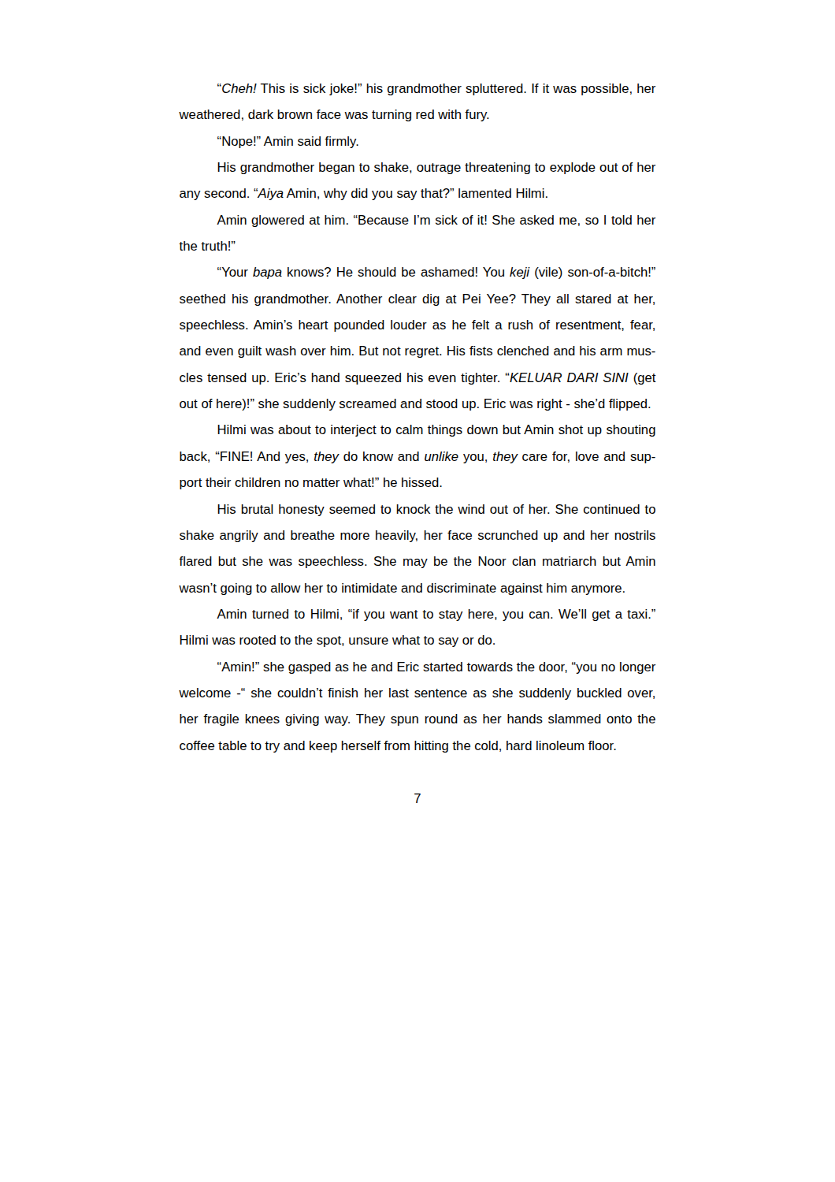“Cheh! This is sick joke!” his grandmother spluttered. If it was possible, her weathered, dark brown face was turning red with fury.
“Nope!” Amin said firmly.
His grandmother began to shake, outrage threatening to explode out of her any second. “Aiya Amin, why did you say that?” lamented Hilmi.
Amin glowered at him. “Because I’m sick of it! She asked me, so I told her the truth!”
“Your bapa knows? He should be ashamed! You keji (vile) son-of-a-bitch!” seethed his grandmother. Another clear dig at Pei Yee? They all stared at her, speechless. Amin’s heart pounded louder as he felt a rush of resentment, fear, and even guilt wash over him. But not regret. His fists clenched and his arm muscles tensed up. Eric’s hand squeezed his even tighter. “KELUAR DARI SINI (get out of here)!” she suddenly screamed and stood up. Eric was right - she’d flipped.
Hilmi was about to interject to calm things down but Amin shot up shouting back, “FINE! And yes, they do know and unlike you, they care for, love and support their children no matter what!” he hissed.
His brutal honesty seemed to knock the wind out of her. She continued to shake angrily and breathe more heavily, her face scrunched up and her nostrils flared but she was speechless. She may be the Noor clan matriarch but Amin wasn’t going to allow her to intimidate and discriminate against him anymore.
Amin turned to Hilmi, “if you want to stay here, you can. We’ll get a taxi.” Hilmi was rooted to the spot, unsure what to say or do.
“Amin!” she gasped as he and Eric started towards the door, “you no longer welcome -“ she couldn’t finish her last sentence as she suddenly buckled over, her fragile knees giving way. They spun round as her hands slammed onto the coffee table to try and keep herself from hitting the cold, hard linoleum floor.
7